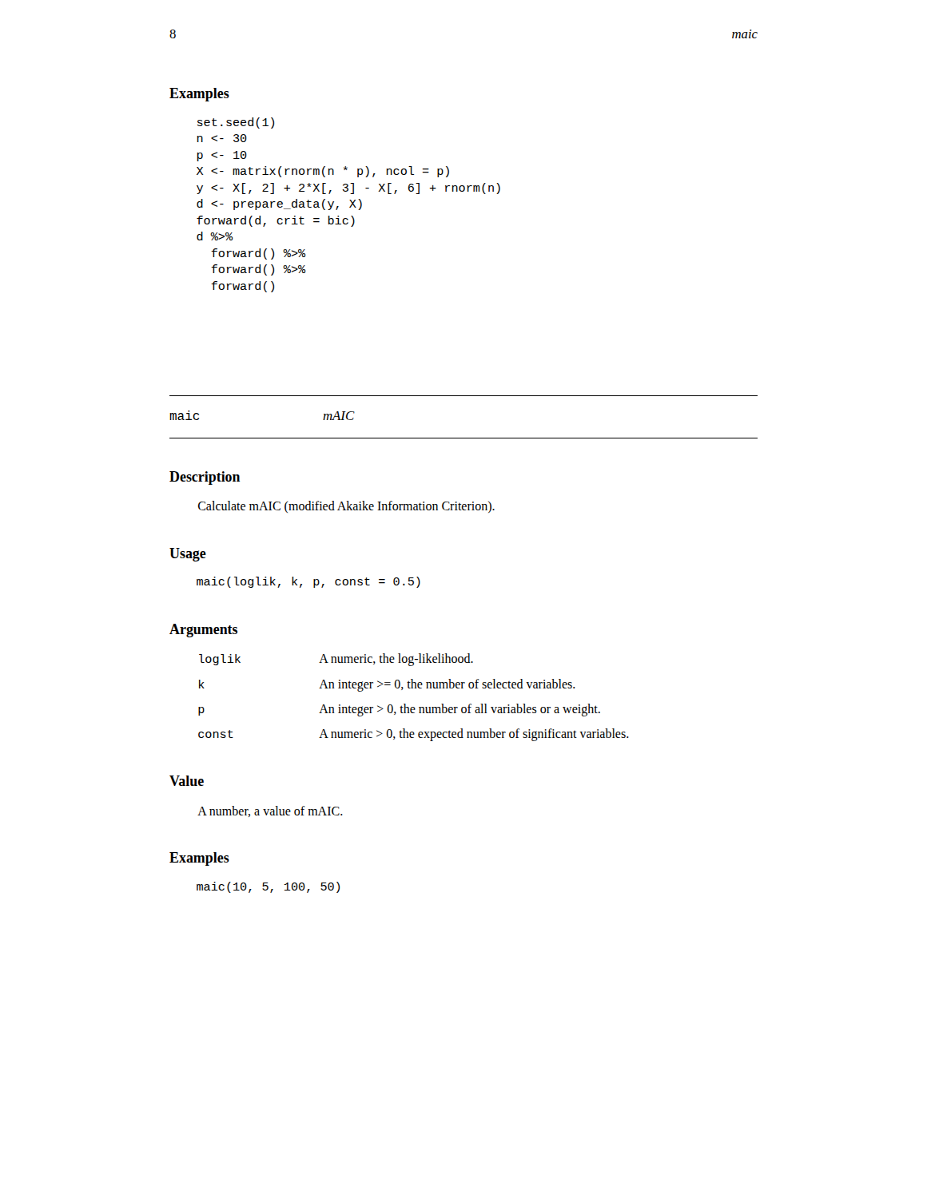8 maic
Examples
set.seed(1)
n <- 30
p <- 10
X <- matrix(rnorm(n * p), ncol = p)
y <- X[, 2] + 2*X[, 3] - X[, 6] + rnorm(n)
d <- prepare_data(y, X)
forward(d, crit = bic)
d %>%
  forward() %>%
  forward() %>%
  forward()
maic mAIC
Description
Calculate mAIC (modified Akaike Information Criterion).
Usage
maic(loglik, k, p, const = 0.5)
Arguments
loglik
A numeric, the log-likelihood.
k
An integer >= 0, the number of selected variables.
p
An integer > 0, the number of all variables or a weight.
const
A numeric > 0, the expected number of significant variables.
Value
A number, a value of mAIC.
Examples
maic(10, 5, 100, 50)